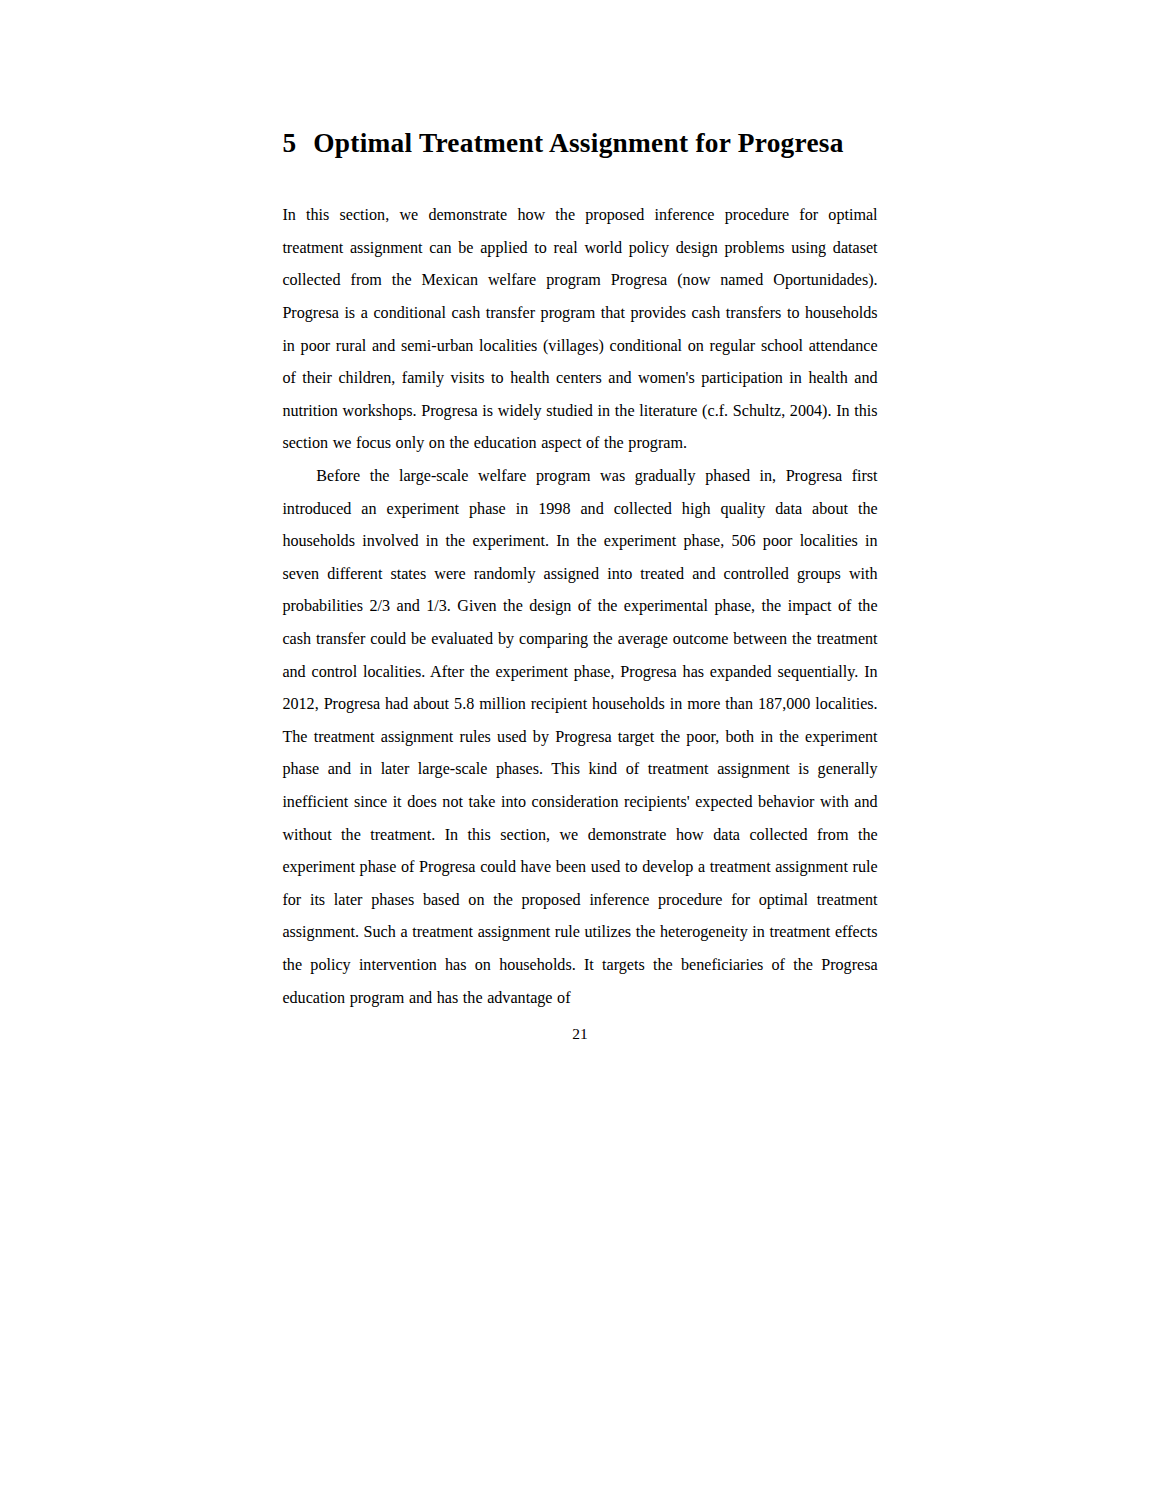5 Optimal Treatment Assignment for Progresa
In this section, we demonstrate how the proposed inference procedure for optimal treatment assignment can be applied to real world policy design problems using dataset collected from the Mexican welfare program Progresa (now named Oportunidades). Progresa is a conditional cash transfer program that provides cash transfers to households in poor rural and semi-urban localities (villages) conditional on regular school attendance of their children, family visits to health centers and women's participation in health and nutrition workshops. Progresa is widely studied in the literature (c.f. Schultz, 2004). In this section we focus only on the education aspect of the program.
Before the large-scale welfare program was gradually phased in, Progresa first introduced an experiment phase in 1998 and collected high quality data about the households involved in the experiment. In the experiment phase, 506 poor localities in seven different states were randomly assigned into treated and controlled groups with probabilities 2/3 and 1/3. Given the design of the experimental phase, the impact of the cash transfer could be evaluated by comparing the average outcome between the treatment and control localities. After the experiment phase, Progresa has expanded sequentially. In 2012, Progresa had about 5.8 million recipient households in more than 187,000 localities. The treatment assignment rules used by Progresa target the poor, both in the experiment phase and in later large-scale phases. This kind of treatment assignment is generally inefficient since it does not take into consideration recipients' expected behavior with and without the treatment. In this section, we demonstrate how data collected from the experiment phase of Progresa could have been used to develop a treatment assignment rule for its later phases based on the proposed inference procedure for optimal treatment assignment. Such a treatment assignment rule utilizes the heterogeneity in treatment effects the policy intervention has on households. It targets the beneficiaries of the Progresa education program and has the advantage of
21